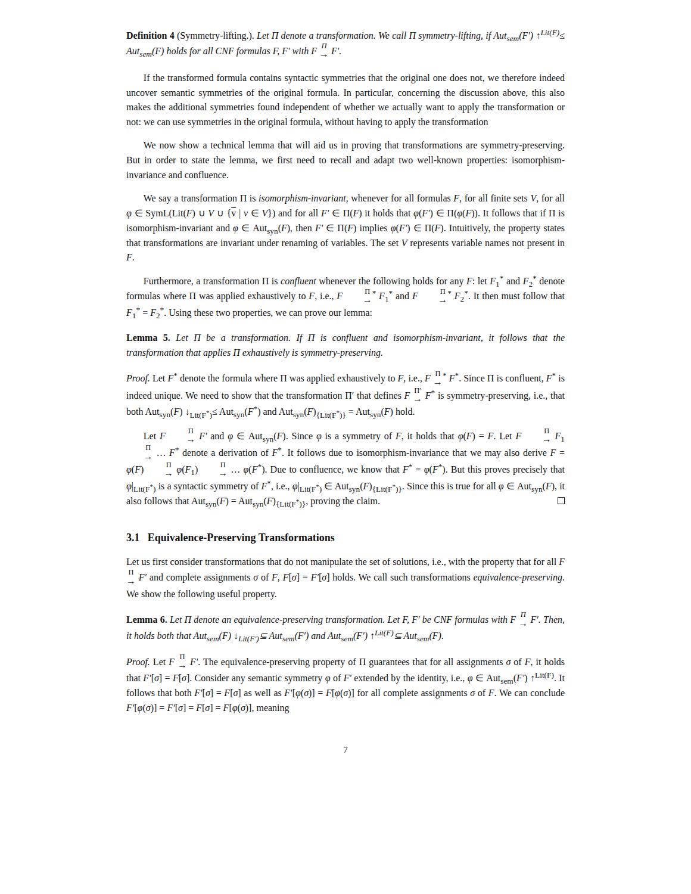Definition 4 (Symmetry-lifting.). Let Π denote a transformation. We call Π symmetry-lifting, if Autsem(F′) ↑Lit(F)≤ Autsem(F) holds for all CNF formulas F, F′ with F Π→ F′.
If the transformed formula contains syntactic symmetries that the original one does not, we therefore indeed uncover semantic symmetries of the original formula. In particular, concerning the discussion above, this also makes the additional symmetries found independent of whether we actually want to apply the transformation or not: we can use symmetries in the original formula, without having to apply the transformation
We now show a technical lemma that will aid us in proving that transformations are symmetry-preserving. But in order to state the lemma, we first need to recall and adapt two well-known properties: isomorphism-invariance and confluence.
We say a transformation Π is isomorphism-invariant, whenever for all formulas F, for all finite sets V, for all φ ∈ SymL(Lit(F) ∪ V ∪ {v | v ∈ V}) and for all F′ ∈ Π(F) it holds that φ(F′) ∈ Π(φ(F)). It follows that if Π is isomorphism-invariant and φ ∈ Autsyn(F), then F′ ∈ Π(F) implies φ(F′) ∈ Π(F). Intuitively, the property states that transformations are invariant under renaming of variables. The set V represents variable names not present in F.
Furthermore, a transformation Π is confluent whenever the following holds for any F: let F1* and F2* denote formulas where Π was applied exhaustively to F, i.e., F Π→* F1* and F Π→* F2*. It then must follow that F1* = F2*. Using these two properties, we can prove our lemma:
Lemma 5. Let Π be a transformation. If Π is confluent and isomorphism-invariant, it follows that the transformation that applies Π exhaustively is symmetry-preserving.
Proof. Let F* denote the formula where Π was applied exhaustively to F, i.e., F Π→* F*. Since Π is confluent, F* is indeed unique. We need to show that the transformation Π′ that defines F Π′→ F* is symmetry-preserving, i.e., that both Autsyn(F) ↓Lit(F*)≤ Autsyn(F*) and Autsyn(F){Lit(F*)} = Autsyn(F) hold.
Let F Π→ F′ and φ ∈ Autsyn(F). Since φ is a symmetry of F, it holds that φ(F) = F. Let F Π→ F1 Π→ … F* denote a derivation of F*. It follows due to isomorphism-invariance that we may also derive F = φ(F) Π→ φ(F1) Π→ … φ(F*). Due to confluence, we know that F* = φ(F*). But this proves precisely that φ|Lit(F*) is a syntactic symmetry of F*, i.e., φ|Lit(F*) ∈ Autsyn(F){Lit(F*)}. Since this is true for all φ ∈ Autsyn(F), it also follows that Autsyn(F) = Autsyn(F){Lit(F*)}, proving the claim.
3.1 Equivalence-Preserving Transformations
Let us first consider transformations that do not manipulate the set of solutions, i.e., with the property that for all F Π→ F′ and complete assignments σ of F, F[σ] = F′[σ] holds. We call such transformations equivalence-preserving. We show the following useful property.
Lemma 6. Let Π denote an equivalence-preserving transformation. Let F, F′ be CNF formulas with F Π→ F′. Then, it holds both that Autsem(F) ↓Lit(F′)⊆ Autsem(F′) and Autsem(F′) ↑Lit(F)⊆ Autsem(F).
Proof. Let F Π→ F′. The equivalence-preserving property of Π guarantees that for all assignments σ of F, it holds that F′[σ] = F[σ]. Consider any semantic symmetry φ of F′ extended by the identity, i.e., φ ∈ Autsem(F′) ↑Lit(F). It follows that both F′[σ] = F[σ] as well as F′[φ(σ)] = F[φ(σ)] for all complete assignments σ of F. We can conclude F′[φ(σ)] = F′[σ] = F[σ] = F[φ(σ)], meaning
7